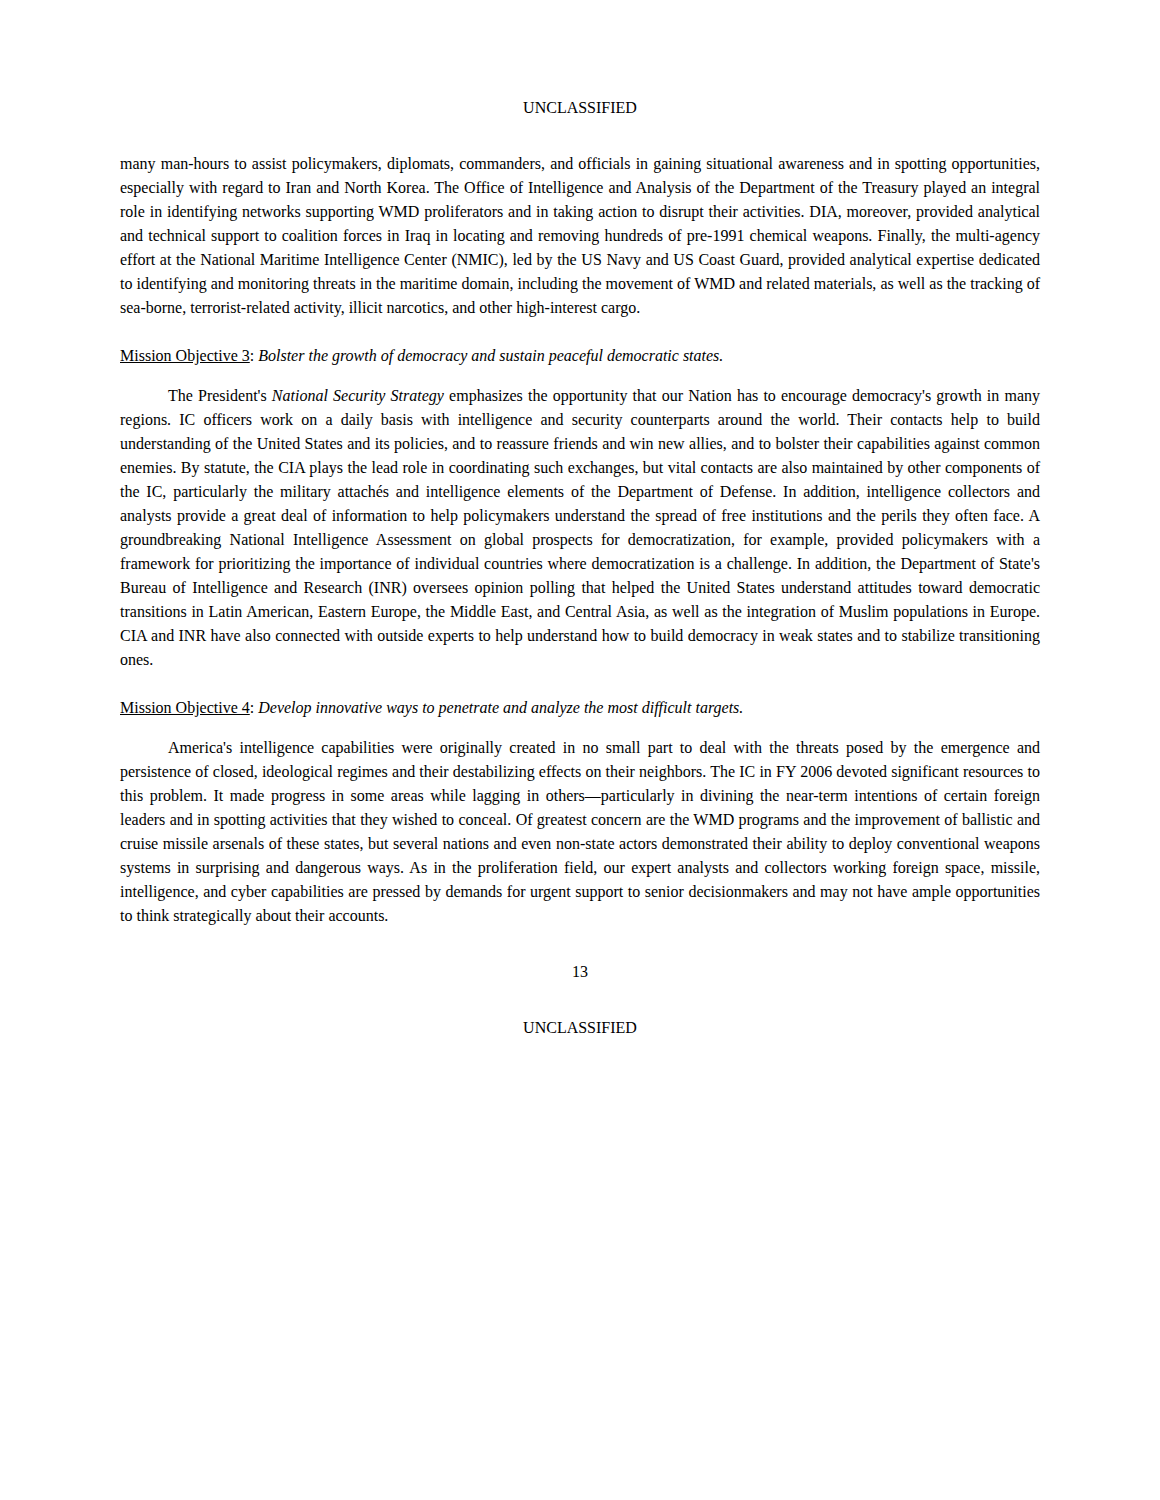UNCLASSIFIED
many man-hours to assist policymakers, diplomats, commanders, and officials in gaining situational awareness and in spotting opportunities, especially with regard to Iran and North Korea. The Office of Intelligence and Analysis of the Department of the Treasury played an integral role in identifying networks supporting WMD proliferators and in taking action to disrupt their activities. DIA, moreover, provided analytical and technical support to coalition forces in Iraq in locating and removing hundreds of pre-1991 chemical weapons. Finally, the multi-agency effort at the National Maritime Intelligence Center (NMIC), led by the US Navy and US Coast Guard, provided analytical expertise dedicated to identifying and monitoring threats in the maritime domain, including the movement of WMD and related materials, as well as the tracking of sea-borne, terrorist-related activity, illicit narcotics, and other high-interest cargo.
Mission Objective 3: Bolster the growth of democracy and sustain peaceful democratic states.
The President's National Security Strategy emphasizes the opportunity that our Nation has to encourage democracy's growth in many regions. IC officers work on a daily basis with intelligence and security counterparts around the world. Their contacts help to build understanding of the United States and its policies, and to reassure friends and win new allies, and to bolster their capabilities against common enemies. By statute, the CIA plays the lead role in coordinating such exchanges, but vital contacts are also maintained by other components of the IC, particularly the military attachés and intelligence elements of the Department of Defense. In addition, intelligence collectors and analysts provide a great deal of information to help policymakers understand the spread of free institutions and the perils they often face. A groundbreaking National Intelligence Assessment on global prospects for democratization, for example, provided policymakers with a framework for prioritizing the importance of individual countries where democratization is a challenge. In addition, the Department of State's Bureau of Intelligence and Research (INR) oversees opinion polling that helped the United States understand attitudes toward democratic transitions in Latin American, Eastern Europe, the Middle East, and Central Asia, as well as the integration of Muslim populations in Europe. CIA and INR have also connected with outside experts to help understand how to build democracy in weak states and to stabilize transitioning ones.
Mission Objective 4: Develop innovative ways to penetrate and analyze the most difficult targets.
America's intelligence capabilities were originally created in no small part to deal with the threats posed by the emergence and persistence of closed, ideological regimes and their destabilizing effects on their neighbors. The IC in FY 2006 devoted significant resources to this problem. It made progress in some areas while lagging in others—particularly in divining the near-term intentions of certain foreign leaders and in spotting activities that they wished to conceal. Of greatest concern are the WMD programs and the improvement of ballistic and cruise missile arsenals of these states, but several nations and even non-state actors demonstrated their ability to deploy conventional weapons systems in surprising and dangerous ways. As in the proliferation field, our expert analysts and collectors working foreign space, missile, intelligence, and cyber capabilities are pressed by demands for urgent support to senior decisionmakers and may not have ample opportunities to think strategically about their accounts.
13
UNCLASSIFIED